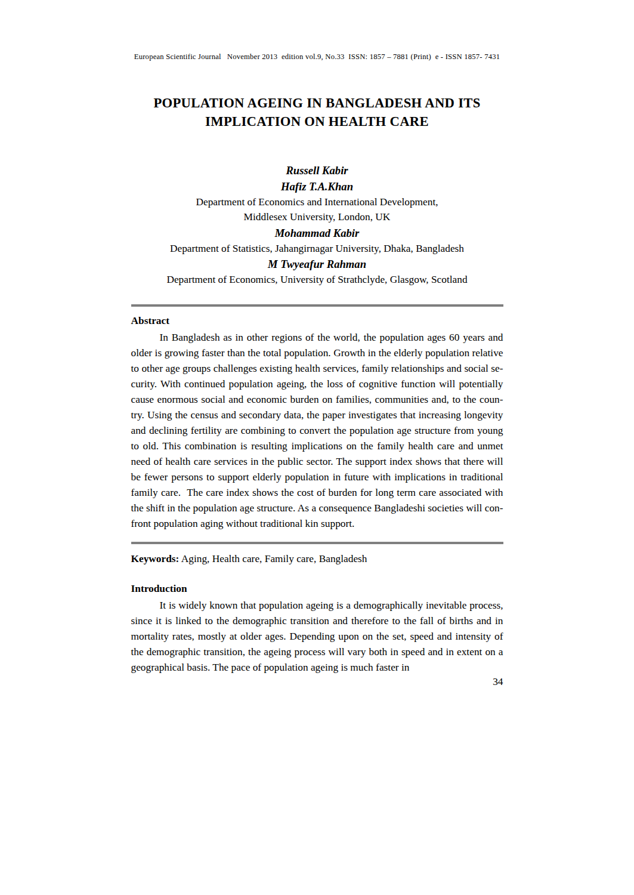European Scientific Journal November 2013 edition vol.9, No.33 ISSN: 1857 – 7881 (Print) e - ISSN 1857- 7431
POPULATION AGEING IN BANGLADESH AND ITS IMPLICATION ON HEALTH CARE
Russell Kabir Hafiz T.A.Khan Department of Economics and International Development, Middlesex University, London, UK Mohammad Kabir Department of Statistics, Jahangirnagar University, Dhaka, Bangladesh M Twyeafur Rahman Department of Economics, University of Strathclyde, Glasgow, Scotland
Abstract
In Bangladesh as in other regions of the world, the population ages 60 years and older is growing faster than the total population. Growth in the elderly population relative to other age groups challenges existing health services, family relationships and social security. With continued population ageing, the loss of cognitive function will potentially cause enormous social and economic burden on families, communities and, to the country. Using the census and secondary data, the paper investigates that increasing longevity and declining fertility are combining to convert the population age structure from young to old. This combination is resulting implications on the family health care and unmet need of health care services in the public sector. The support index shows that there will be fewer persons to support elderly population in future with implications in traditional family care. The care index shows the cost of burden for long term care associated with the shift in the population age structure. As a consequence Bangladeshi societies will confront population aging without traditional kin support.
Keywords: Aging, Health care, Family care, Bangladesh
Introduction
It is widely known that population ageing is a demographically inevitable process, since it is linked to the demographic transition and therefore to the fall of births and in mortality rates, mostly at older ages. Depending upon on the set, speed and intensity of the demographic transition, the ageing process will vary both in speed and in extent on a geographical basis. The pace of population ageing is much faster in
34